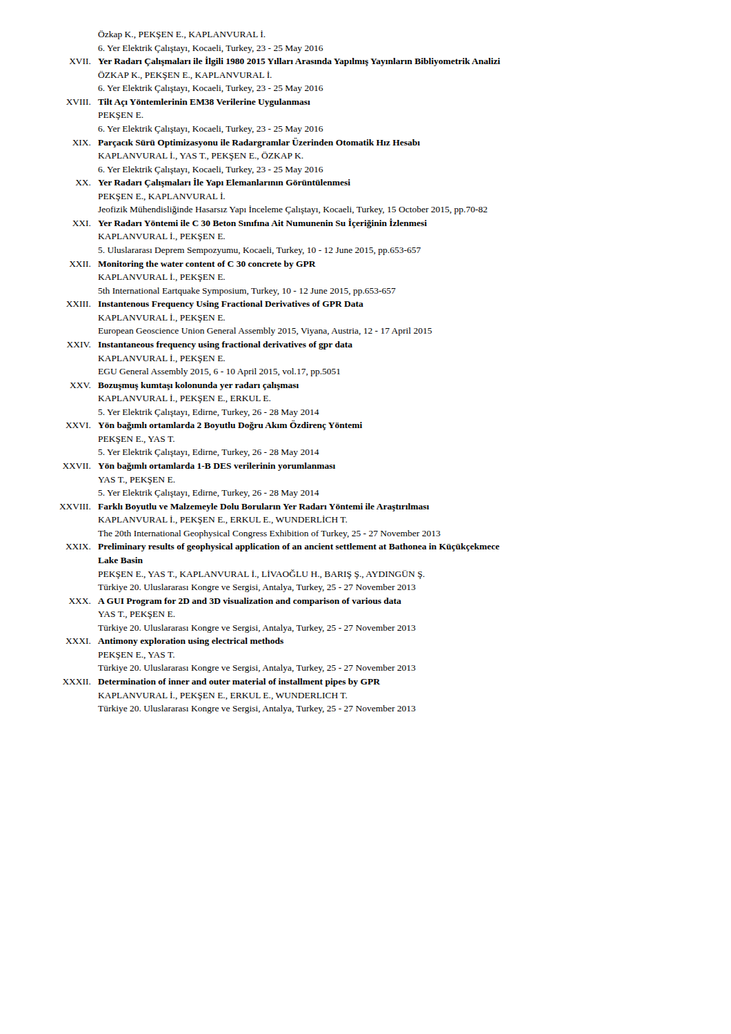| | Özkap K., PEKŞEN E., KAPLANVURAL İ. 6. Yer Elektrik Çalıştayı, Kocaeli, Turkey, 23 - 25 May 2016 |
| XVII. | Yer Radarı Çalışmaları ile İlgili 1980 2015 Yılları Arasında Yapılmış Yayınların Bibliyometrik Analizi ÖZKAP K., PEKŞEN E., KAPLANVURAL İ. 6. Yer Elektrik Çalıştayı, Kocaeli, Turkey, 23 - 25 May 2016 |
| XVIII. | Tilt Açı Yöntemlerinin EM38 Verilerine Uygulanması PEKŞEN E. 6. Yer Elektrik Çalıştayı, Kocaeli, Turkey, 23 - 25 May 2016 |
| XIX. | Parçacık Sürü Optimizasyonu ile Radargramlar Üzerinden Otomatik Hız Hesabı KAPLANVURAL İ., YAS T., PEKŞEN E., ÖZKAP K. 6. Yer Elektrik Çalıştayı, Kocaeli, Turkey, 23 - 25 May 2016 |
| XX. | Yer Radarı Çalışmaları İle Yapı Elemanlarının Görüntülenmesi PEKŞEN E., KAPLANVURAL İ. Jeofizik Mühendisliğinde Hasarsız Yapı İnceleme Çalıştayı, Kocaeli, Turkey, 15 October 2015, pp.70-82 |
| XXI. | Yer Radarı Yöntemi ile C 30 Beton Sınıfına Ait Numunenin Su İçeriğinin İzlenmesi KAPLANVURAL İ., PEKŞEN E. 5. Uluslararası Deprem Sempozyumu, Kocaeli, Turkey, 10 - 12 June 2015, pp.653-657 |
| XXII. | Monitoring the water content of C 30 concrete by GPR KAPLANVURAL İ., PEKŞEN E. 5th International Eartquake Symposium, Turkey, 10 - 12 June 2015, pp.653-657 |
| XXIII. | Instantenous Frequency Using Fractional Derivatives of GPR Data KAPLANVURAL İ., PEKŞEN E. European Geoscience Union General Assembly 2015, Viyana, Austria, 12 - 17 April 2015 |
| XXIV. | Instantaneous frequency using fractional derivatives of gpr data KAPLANVURAL İ., PEKŞEN E. EGU General Assembly 2015, 6 - 10 April 2015, vol.17, pp.5051 |
| XXV. | Bozuşmuş kumtaşı kolonunda yer radarı çalışması KAPLANVURAL İ., PEKŞEN E., ERKUL E. 5. Yer Elektrik Çalıştayı, Edirne, Turkey, 26 - 28 May 2014 |
| XXVI. | Yön bağımlı ortamlarda 2 Boyutlu Doğru Akım Özdirenç Yöntemi PEKŞEN E., YAS T. 5. Yer Elektrik Çalıştayı, Edirne, Turkey, 26 - 28 May 2014 |
| XXVII. | Yön bağımlı ortamlarda 1-B DES verilerinin yorumlanması YAS T., PEKŞEN E. 5. Yer Elektrik Çalıştayı, Edirne, Turkey, 26 - 28 May 2014 |
| XXVIII. | Farklı Boyutlu ve Malzemeyle Dolu Boruların Yer Radarı Yöntemi ile Araştırılması KAPLANVURAL İ., PEKŞEN E., ERKUL E., WUNDERLİCH T. The 20th International Geophysical Congress Exhibition of Turkey, 25 - 27 November 2013 |
| XXIX. | Preliminary results of geophysical application of an ancient settlement at Bathonea in Küçükçekmece Lake Basin PEKŞEN E., YAS T., KAPLANVURAL İ., LİVAOĞLU H., BARIŞ Ş., AYDINGÜN Ş. Türkiye 20. Uluslararası Kongre ve Sergisi, Antalya, Turkey, 25 - 27 November 2013 |
| XXX. | A GUI Program for 2D and 3D visualization and comparison of various data YAS T., PEKŞEN E. Türkiye 20. Uluslararası Kongre ve Sergisi, Antalya, Turkey, 25 - 27 November 2013 |
| XXXI. | Antimony exploration using electrical methods PEKŞEN E., YAS T. Türkiye 20. Uluslararası Kongre ve Sergisi, Antalya, Turkey, 25 - 27 November 2013 |
| XXXII. | Determination of inner and outer material of installment pipes by GPR KAPLANVURAL İ., PEKŞEN E., ERKUL E., WUNDERLICH T. Türkiye 20. Uluslararası Kongre ve Sergisi, Antalya, Turkey, 25 - 27 November 2013 |